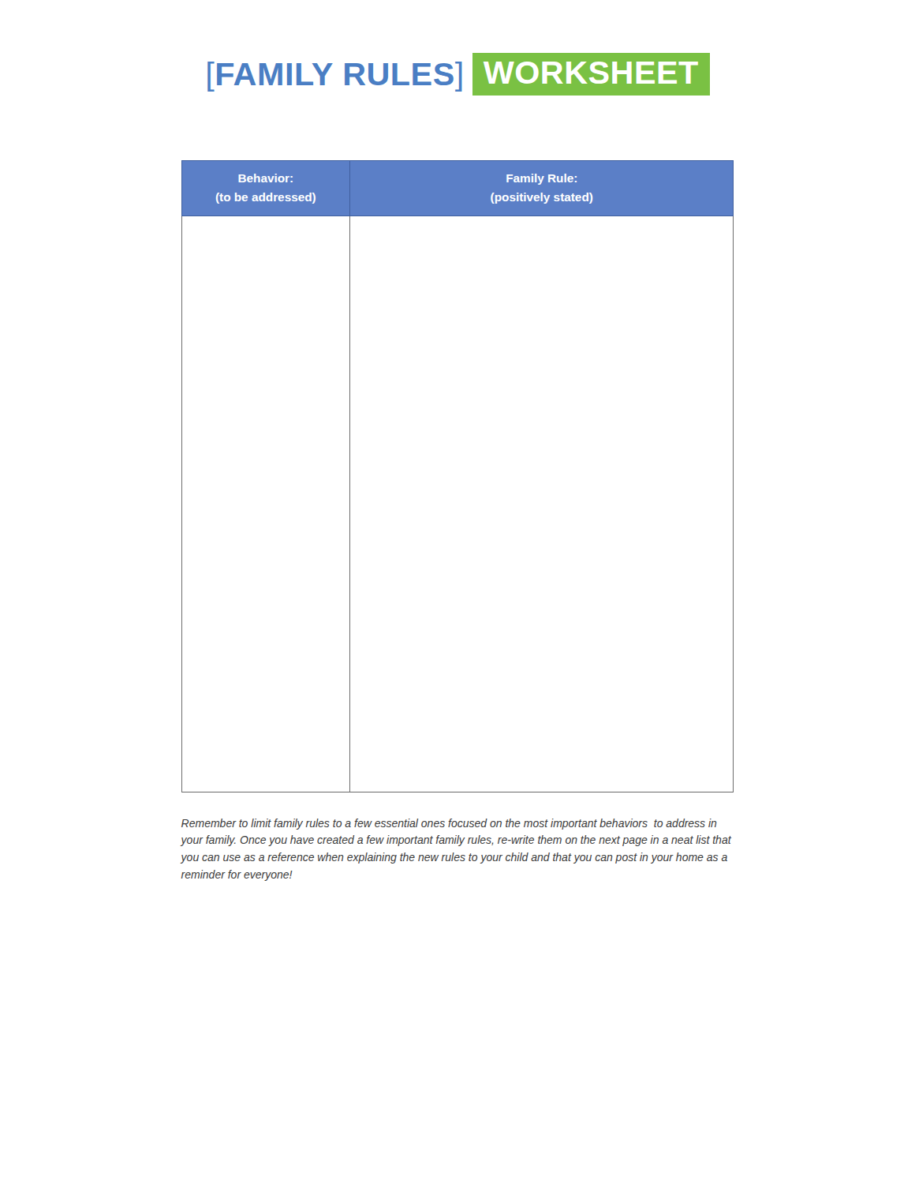[FAMILY RULES] WORKSHEET
| Behavior: (to be addressed) | Family Rule: (positively stated) |
| --- | --- |
Remember to limit family rules to a few essential ones focused on the most important behaviors to address in your family. Once you have created a few important family rules, re-write them on the next page in a neat list that you can use as a reference when explaining the new rules to your child and that you can post in your home as a reminder for everyone!